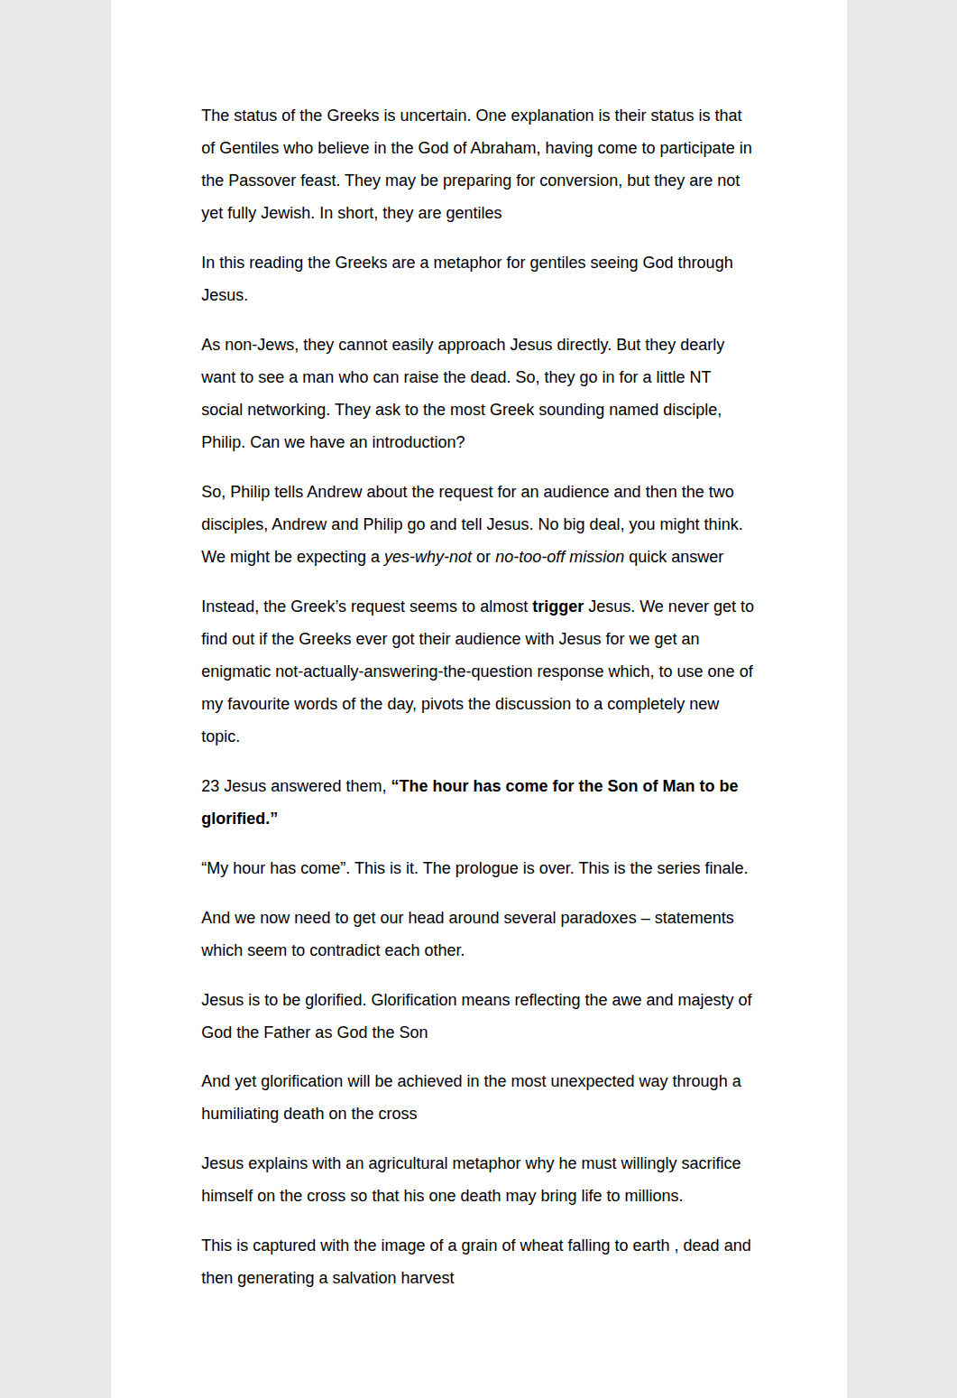The status of the Greeks is uncertain. One explanation is their status is that of Gentiles who believe in the God of Abraham, having come to participate in the Passover feast. They may be preparing for conversion, but they are not yet fully Jewish. In short, they are gentiles
In this reading the Greeks are a metaphor for gentiles seeing God through Jesus.
As non-Jews, they cannot easily approach Jesus directly. But they dearly want to see a man who can raise the dead. So, they go in for a little NT social networking. They ask to the most Greek sounding named disciple, Philip. Can we have an introduction?
So, Philip tells Andrew about the request for an audience and then the two disciples, Andrew and Philip go and tell Jesus. No big deal, you might think. We might be expecting a yes-why-not or no-too-off mission quick answer
Instead, the Greek’s request seems to almost trigger Jesus. We never get to find out if the Greeks ever got their audience with Jesus for we get an enigmatic not-actually-answering-the-question response which, to use one of my favourite words of the day, pivots the discussion to a completely new topic.
23 Jesus answered them, “The hour has come for the Son of Man to be glorified.”
“My hour has come”. This is it. The prologue is over. This is the series finale.
And we now need to get our head around several paradoxes – statements which seem to contradict each other.
Jesus is to be glorified. Glorification means reflecting the awe and majesty of God the Father as God the Son
And yet glorification will be achieved in the most unexpected way through a humiliating death on the cross
Jesus explains with an agricultural metaphor why he must willingly sacrifice himself on the cross so that his one death may bring life to millions.
This is captured with the image of a grain of wheat falling to earth , dead and then generating a salvation harvest